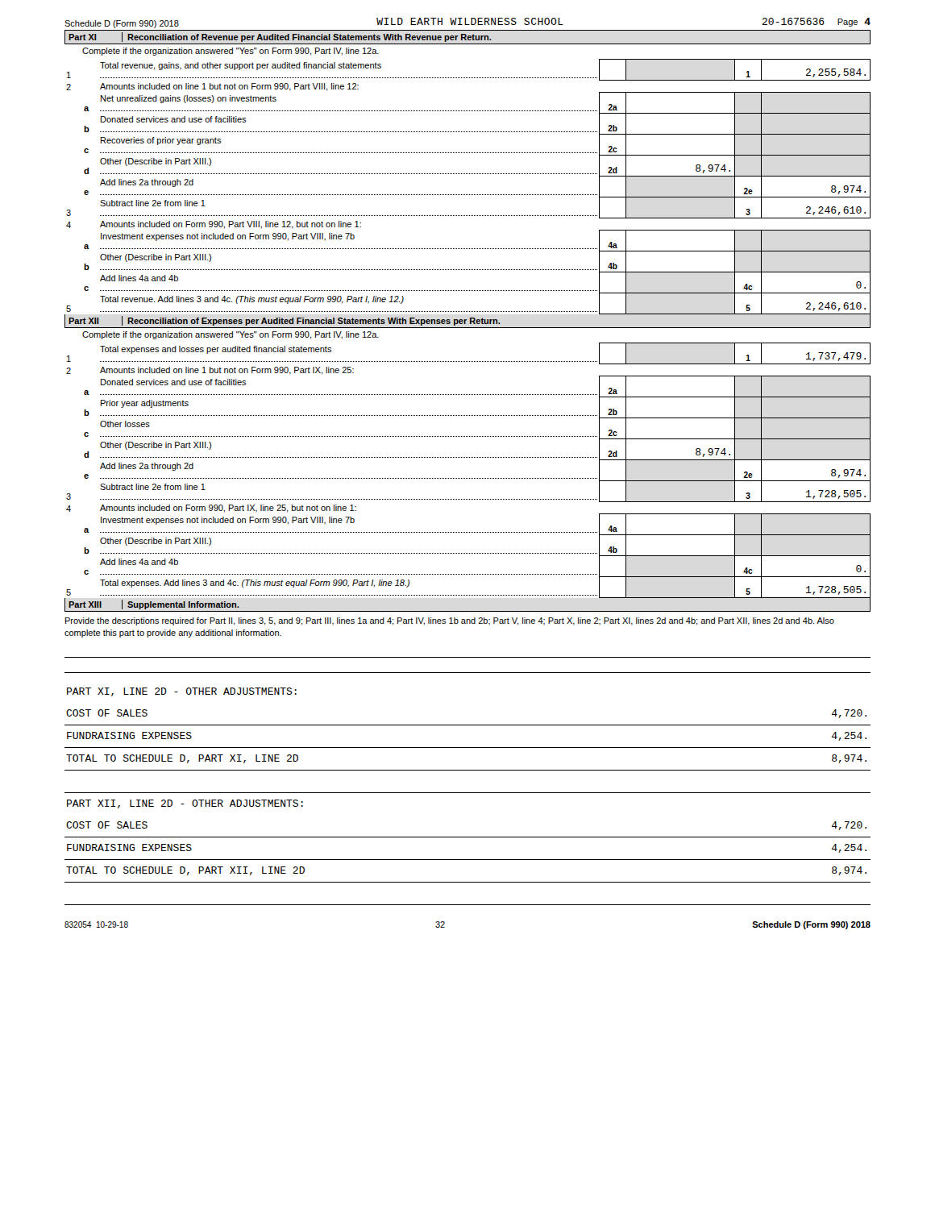Schedule D (Form 990) 2018
WILD EARTH WILDERNESS SCHOOL
20-1675636 Page 4
Part XIReconciliation of Revenue per Audited Financial Statements With Revenue per Return.
Complete if the organization answered "Yes" on Form 990, Part IV, line 12a.
| 1 | | Total revenue, gains, and other support per audited financial statements | | | 1 | 2,255,584. |
| 2 | | Amounts included on line 1 but not on Form 990, Part VIII, line 12: |
| | a | Net unrealized gains (losses) on investments | 2a | | | |
| | b | Donated services and use of facilities | 2b | | | |
| | c | Recoveries of prior year grants | 2c | | | |
| | d | Other (Describe in Part XIII.) | 2d | 8,974. | | |
| | e | Add lines 2a through 2d | | | 2e | 8,974. |
| 3 | | Subtract line 2e from line 1 | | | 3 | 2,246,610. |
| 4 | | Amounts included on Form 990, Part VIII, line 12, but not on line 1: |
| | a | Investment expenses not included on Form 990, Part VIII, line 7b | 4a | | | |
| | b | Other (Describe in Part XIII.) | 4b | | | |
| | c | Add lines 4a and 4b | | | 4c | 0. |
| 5 | | Total revenue. Add lines 3 and 4c. (This must equal Form 990, Part I, line 12.) | | | 5 | 2,246,610. |
Part XIIReconciliation of Expenses per Audited Financial Statements With Expenses per Return.
Complete if the organization answered "Yes" on Form 990, Part IV, line 12a.
| 1 | | Total expenses and losses per audited financial statements | | | 1 | 1,737,479. |
| 2 | | Amounts included on line 1 but not on Form 990, Part IX, line 25: |
| | a | Donated services and use of facilities | 2a | | | |
| | b | Prior year adjustments | 2b | | | |
| | c | Other losses | 2c | | | |
| | d | Other (Describe in Part XIII.) | 2d | 8,974. | | |
| | e | Add lines 2a through 2d | | | 2e | 8,974. |
| 3 | | Subtract line 2e from line 1 | | | 3 | 1,728,505. |
| 4 | | Amounts included on Form 990, Part IX, line 25, but not on line 1: |
| | a | Investment expenses not included on Form 990, Part VIII, line 7b | 4a | | | |
| | b | Other (Describe in Part XIII.) | 4b | | | |
| | c | Add lines 4a and 4b | | | 4c | 0. |
| 5 | | Total expenses. Add lines 3 and 4c. (This must equal Form 990, Part I, line 18.) | | | 5 | 1,728,505. |
Part XIIISupplemental Information.
Provide the descriptions required for Part II, lines 3, 5, and 9; Part III, lines 1a and 4; Part IV, lines 1b and 2b; Part V, line 4; Part X, line 2; Part XI, lines 2d and 4b; and Part XII, lines 2d and 4b. Also complete this part to provide any additional information.
| PART XI, LINE 2D - OTHER ADJUSTMENTS: | |
| COST OF SALES | 4,720. |
| FUNDRAISING EXPENSES | 4,254. |
| TOTAL TO SCHEDULE D, PART XI, LINE 2D | 8,974. |
| PART XII, LINE 2D - OTHER ADJUSTMENTS: | |
| COST OF SALES | 4,720. |
| FUNDRAISING EXPENSES | 4,254. |
| TOTAL TO SCHEDULE D, PART XII, LINE 2D | 8,974. |
832054 10-29-18
32
Schedule D (Form 990) 2018